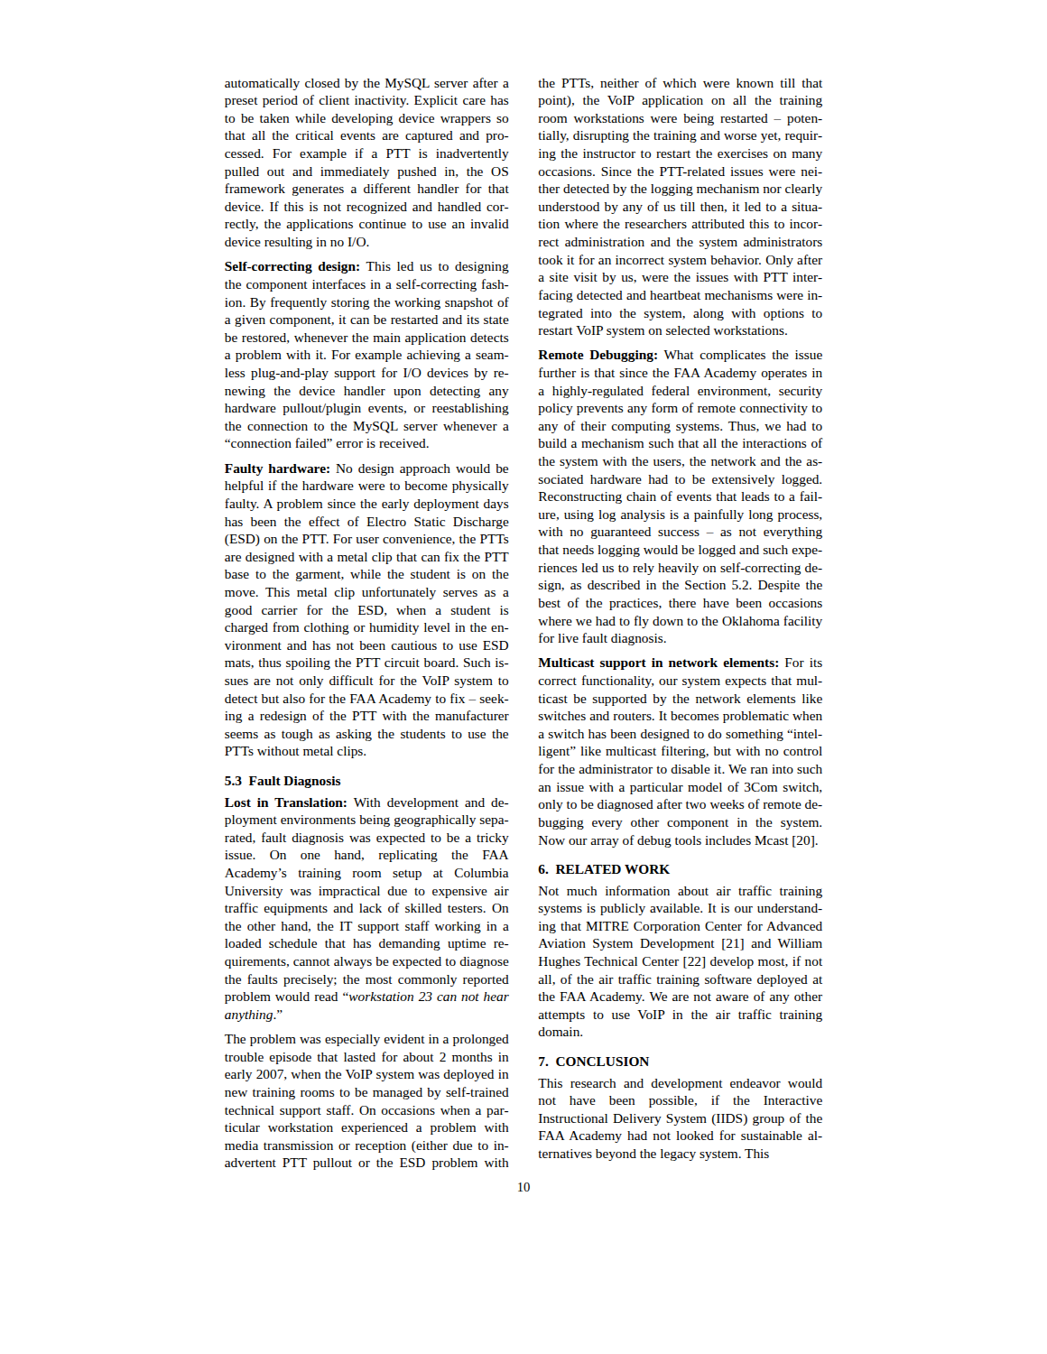automatically closed by the MySQL server after a preset period of client inactivity. Explicit care has to be taken while developing device wrappers so that all the critical events are captured and processed. For example if a PTT is inadvertently pulled out and immediately pushed in, the OS framework generates a different handler for that device. If this is not recognized and handled correctly, the applications continue to use an invalid device resulting in no I/O.
Self-correcting design: This led us to designing the component interfaces in a self-correcting fashion. By frequently storing the working snapshot of a given component, it can be restarted and its state be restored, whenever the main application detects a problem with it. For example achieving a seamless plug-and-play support for I/O devices by renewing the device handler upon detecting any hardware pullout/plugin events, or reestablishing the connection to the MySQL server whenever a “connection failed” error is received.
Faulty hardware: No design approach would be helpful if the hardware were to become physically faulty. A problem since the early deployment days has been the effect of Electro Static Discharge (ESD) on the PTT. For user convenience, the PTTs are designed with a metal clip that can fix the PTT base to the garment, while the student is on the move. This metal clip unfortunately serves as a good carrier for the ESD, when a student is charged from clothing or humidity level in the environment and has not been cautious to use ESD mats, thus spoiling the PTT circuit board. Such issues are not only difficult for the VoIP system to detect but also for the FAA Academy to fix – seeking a redesign of the PTT with the manufacturer seems as tough as asking the students to use the PTTs without metal clips.
5.3 Fault Diagnosis
Lost in Translation: With development and deployment environments being geographically separated, fault diagnosis was expected to be a tricky issue. On one hand, replicating the FAA Academy’s training room setup at Columbia University was impractical due to expensive air traffic equipments and lack of skilled testers. On the other hand, the IT support staff working in a loaded schedule that has demanding uptime requirements, cannot always be expected to diagnose the faults precisely; the most commonly reported problem would read “workstation 23 can not hear anything.”
The problem was especially evident in a prolonged trouble episode that lasted for about 2 months in early 2007, when the VoIP system was deployed in new training rooms to be managed by self-trained technical support staff. On occasions when a particular workstation experienced a problem with media transmission or reception (either due to inadvertent PTT pullout or the ESD problem with the PTTs, neither of which were known till that point), the VoIP application on all the training room workstations were being restarted – potentially, disrupting the training and worse yet, requiring the instructor to restart the exercises on many occasions. Since the PTT-related issues were neither detected by the logging mechanism nor clearly understood by any of us till then, it led to a situation where the researchers attributed this to incorrect administration and the system administrators took it for an incorrect system behavior. Only after a site visit by us, were the issues with PTT interfacing detected and heartbeat mechanisms were integrated into the system, along with options to restart VoIP system on selected workstations.
Remote Debugging: What complicates the issue further is that since the FAA Academy operates in a highly-regulated federal environment, security policy prevents any form of remote connectivity to any of their computing systems. Thus, we had to build a mechanism such that all the interactions of the system with the users, the network and the associated hardware had to be extensively logged. Reconstructing chain of events that leads to a failure, using log analysis is a painfully long process, with no guaranteed success – as not everything that needs logging would be logged and such experiences led us to rely heavily on self-correcting design, as described in the Section 5.2. Despite the best of the practices, there have been occasions where we had to fly down to the Oklahoma facility for live fault diagnosis.
Multicast support in network elements: For its correct functionality, our system expects that multicast be supported by the network elements like switches and routers. It becomes problematic when a switch has been designed to do something “intelligent” like multicast filtering, but with no control for the administrator to disable it. We ran into such an issue with a particular model of 3Com switch, only to be diagnosed after two weeks of remote debugging every other component in the system. Now our array of debug tools includes Mcast [20].
6. RELATED WORK
Not much information about air traffic training systems is publicly available. It is our understanding that MITRE Corporation Center for Advanced Aviation System Development [21] and William Hughes Technical Center [22] develop most, if not all, of the air traffic training software deployed at the FAA Academy. We are not aware of any other attempts to use VoIP in the air traffic training domain.
7. CONCLUSION
This research and development endeavor would not have been possible, if the Interactive Instructional Delivery System (IIDS) group of the FAA Academy had not looked for sustainable alternatives beyond the legacy system. This
10